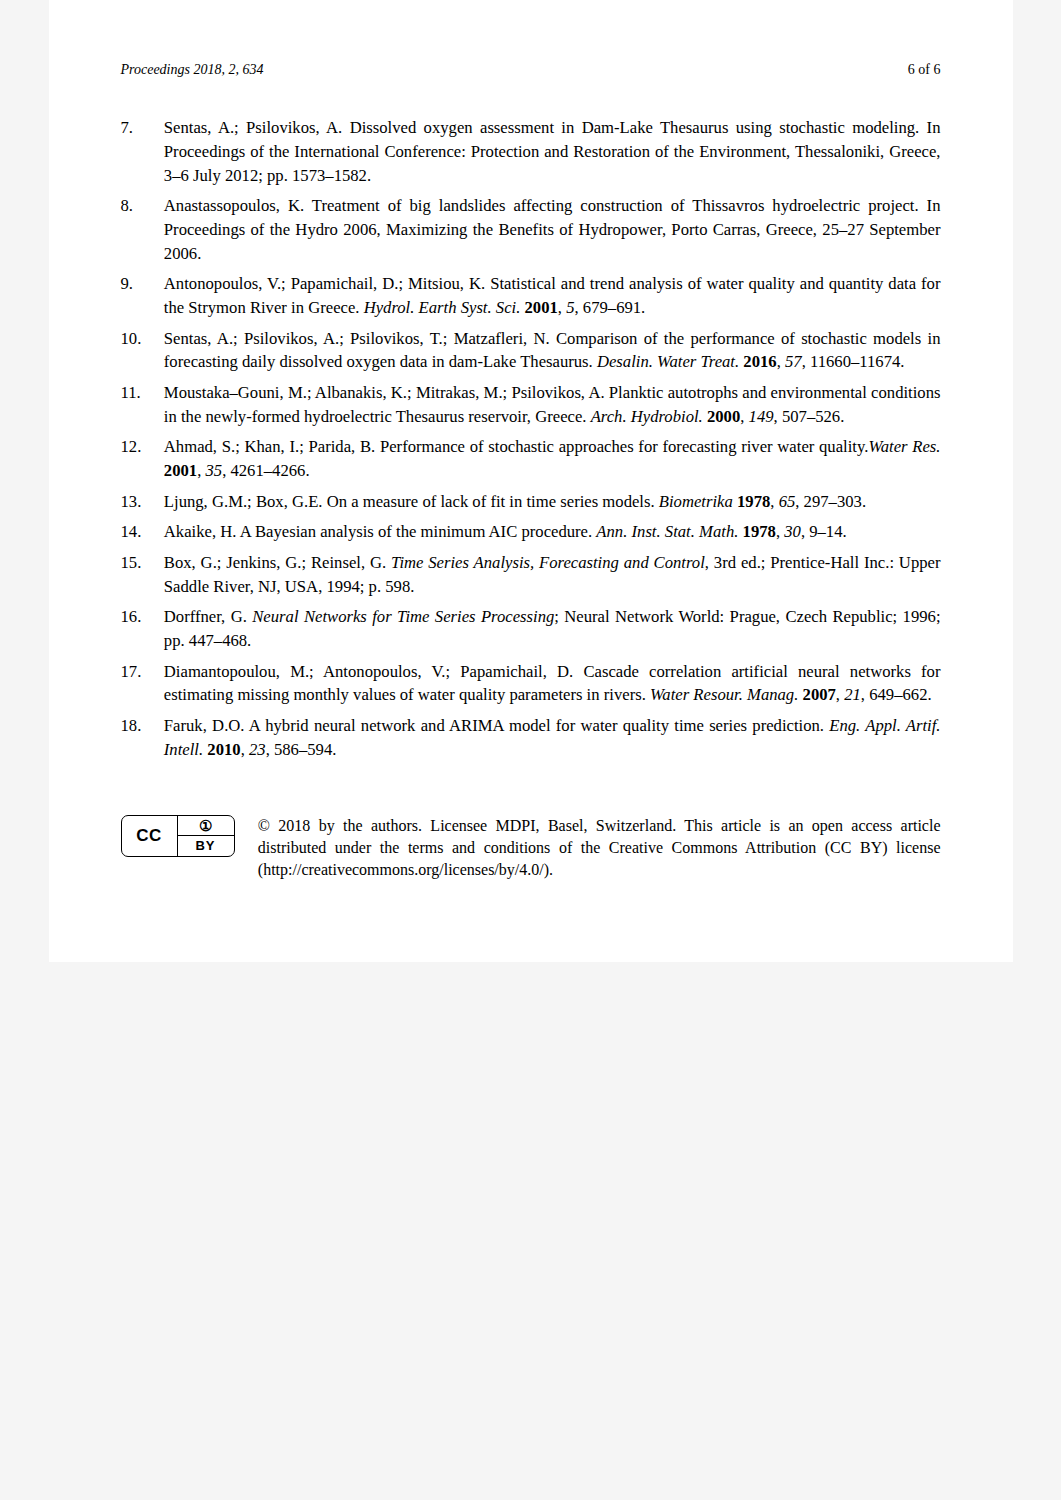Proceedings 2018, 2, 634 6 of 6
Sentas, A.; Psilovikos, A. Dissolved oxygen assessment in Dam-Lake Thesaurus using stochastic modeling. In Proceedings of the International Conference: Protection and Restoration of the Environment, Thessaloniki, Greece, 3–6 July 2012; pp. 1573–1582.
Anastassopoulos, K. Treatment of big landslides affecting construction of Thissavros hydroelectric project. In Proceedings of the Hydro 2006, Maximizing the Benefits of Hydropower, Porto Carras, Greece, 25–27 September 2006.
Antonopoulos, V.; Papamichail, D.; Mitsiou, K. Statistical and trend analysis of water quality and quantity data for the Strymon River in Greece. Hydrol. Earth Syst. Sci. 2001, 5, 679–691.
Sentas, A.; Psilovikos, A.; Psilovikos, T.; Matzafleri, N. Comparison of the performance of stochastic models in forecasting daily dissolved oxygen data in dam-Lake Thesaurus. Desalin. Water Treat. 2016, 57, 11660–11674.
Moustaka–Gouni, M.; Albanakis, K.; Mitrakas, M.; Psilovikos, A. Planktic autotrophs and environmental conditions in the newly-formed hydroelectric Thesaurus reservoir, Greece. Arch. Hydrobiol. 2000, 149, 507–526.
Ahmad, S.; Khan, I.; Parida, B. Performance of stochastic approaches for forecasting river water quality.Water Res. 2001, 35, 4261–4266.
Ljung, G.M.; Box, G.E. On a measure of lack of fit in time series models. Biometrika 1978, 65, 297–303.
Akaike, H. A Bayesian analysis of the minimum AIC procedure. Ann. Inst. Stat. Math. 1978, 30, 9–14.
Box, G.; Jenkins, G.; Reinsel, G. Time Series Analysis, Forecasting and Control, 3rd ed.; Prentice-Hall Inc.: Upper Saddle River, NJ, USA, 1994; p. 598.
Dorffner, G. Neural Networks for Time Series Processing; Neural Network World: Prague, Czech Republic; 1996; pp. 447–468.
Diamantopoulou, M.; Antonopoulos, V.; Papamichail, D. Cascade correlation artificial neural networks for estimating missing monthly values of water quality parameters in rivers. Water Resour. Manag. 2007, 21, 649–662.
Faruk, D.O. A hybrid neural network and ARIMA model for water quality time series prediction. Eng. Appl. Artif. Intell. 2010, 23, 586–594.
CC
①
BY
© 2018 by the authors. Licensee MDPI, Basel, Switzerland. This article is an open access article distributed under the terms and conditions of the Creative Commons Attribution (CC BY) license (http://creativecommons.org/licenses/by/4.0/).